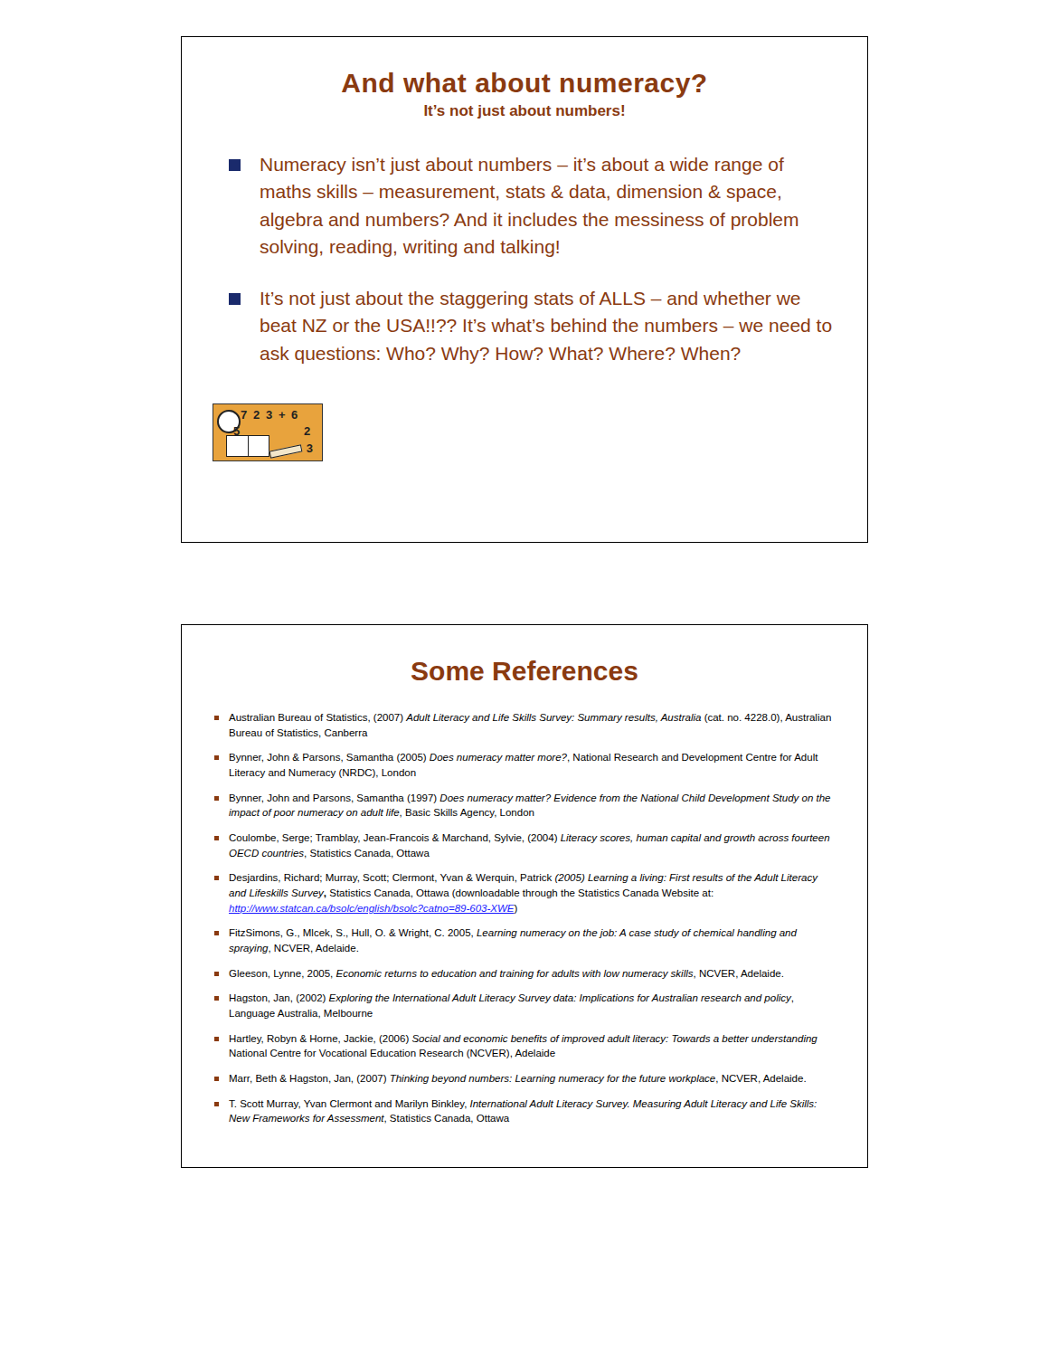And what about numeracy?
It’s not just about numbers!
Numeracy isn’t just about numbers – it’s about a wide range of maths skills – measurement, stats & data, dimension & space, algebra and numbers? And it includes the messiness of problem solving, reading, writing and talking!
It’s not just about the staggering stats of ALLS – and whether we beat NZ or the USA!!?? It’s what’s behind the numbers – we need to ask questions: Who? Why? How? What? Where? When?
7 2 3 + 6 5 2 3
Some References
Australian Bureau of Statistics, (2007) Adult Literacy and Life Skills Survey: Summary results, Australia (cat. no. 4228.0), Australian Bureau of Statistics, Canberra
Bynner, John & Parsons, Samantha (2005) Does numeracy matter more?, National Research and Development Centre for Adult Literacy and Numeracy (NRDC), London
Bynner, John and Parsons, Samantha (1997) Does numeracy matter? Evidence from the National Child Development Study on the impact of poor numeracy on adult life, Basic Skills Agency, London
Coulombe, Serge; Tramblay, Jean-Francois & Marchand, Sylvie, (2004) Literacy scores, human capital and growth across fourteen OECD countries, Statistics Canada, Ottawa
Desjardins, Richard; Murray, Scott; Clermont, Yvan & Werquin, Patrick (2005) Learning a living: First results of the Adult Literacy and Lifeskills Survey, Statistics Canada, Ottawa (downloadable through the Statistics Canada Website at: http://www.statcan.ca/bsolc/english/bsolc?catno=89-603-XWE)
FitzSimons, G., Mlcek, S., Hull, O. & Wright, C. 2005, Learning numeracy on the job: A case study of chemical handling and spraying, NCVER, Adelaide.
Gleeson, Lynne, 2005, Economic returns to education and training for adults with low numeracy skills, NCVER, Adelaide.
Hagston, Jan, (2002) Exploring the International Adult Literacy Survey data: Implications for Australian research and policy, Language Australia, Melbourne
Hartley, Robyn & Horne, Jackie, (2006) Social and economic benefits of improved adult literacy: Towards a better understanding National Centre for Vocational Education Research (NCVER), Adelaide
Marr, Beth & Hagston, Jan, (2007) Thinking beyond numbers: Learning numeracy for the future workplace, NCVER, Adelaide.
T. Scott Murray, Yvan Clermont and Marilyn Binkley, International Adult Literacy Survey. Measuring Adult Literacy and Life Skills: New Frameworks for Assessment, Statistics Canada, Ottawa